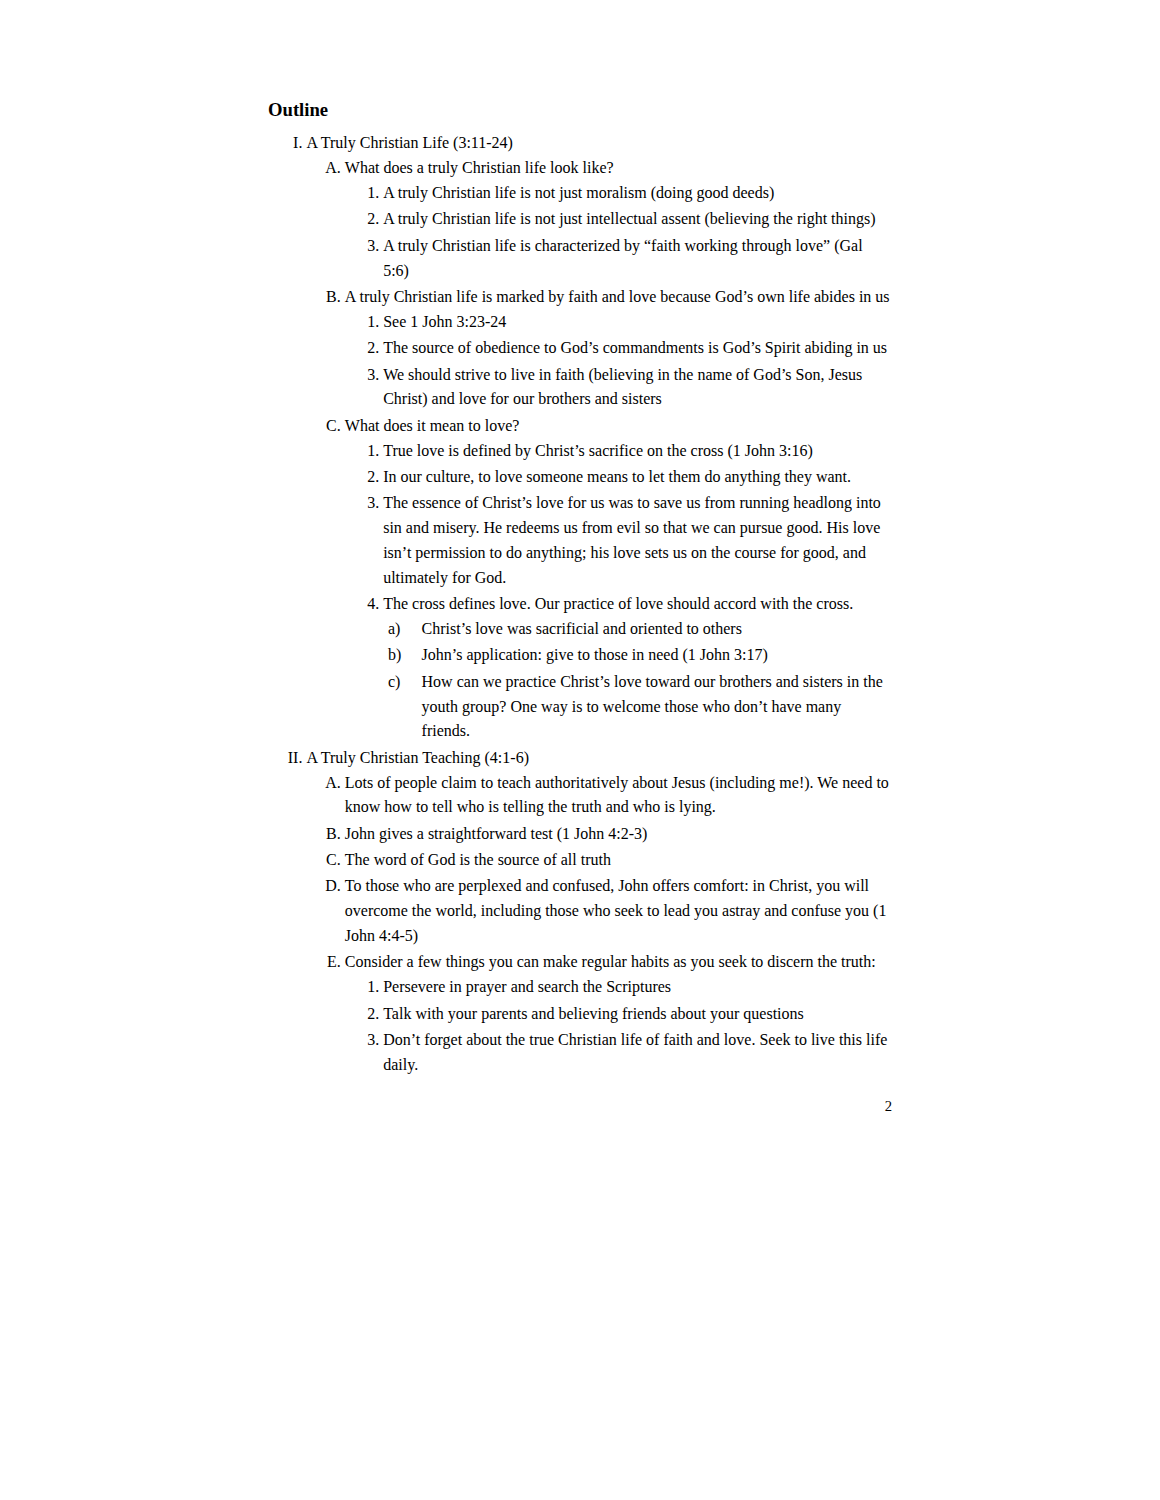Outline
A Truly Christian Life (3:11-24)
What does a truly Christian life look like?
A truly Christian life is not just moralism (doing good deeds)
A truly Christian life is not just intellectual assent (believing the right things)
A truly Christian life is characterized by “faith working through love” (Gal 5:6)
A truly Christian life is marked by faith and love because God’s own life abides in us
See 1 John 3:23-24
The source of obedience to God’s commandments is God’s Spirit abiding in us
We should strive to live in faith (believing in the name of God’s Son, Jesus Christ) and love for our brothers and sisters
What does it mean to love?
True love is defined by Christ’s sacrifice on the cross (1 John 3:16)
In our culture, to love someone means to let them do anything they want.
The essence of Christ’s love for us was to save us from running headlong into sin and misery. He redeems us from evil so that we can pursue good. His love isn’t permission to do anything; his love sets us on the course for good, and ultimately for God.
The cross defines love. Our practice of love should accord with the cross.
Christ’s love was sacrificial and oriented to others
John’s application: give to those in need (1 John 3:17)
How can we practice Christ’s love toward our brothers and sisters in the youth group? One way is to welcome those who don’t have many friends.
A Truly Christian Teaching (4:1-6)
Lots of people claim to teach authoritatively about Jesus (including me!). We need to know how to tell who is telling the truth and who is lying.
John gives a straightforward test (1 John 4:2-3)
The word of God is the source of all truth
To those who are perplexed and confused, John offers comfort: in Christ, you will overcome the world, including those who seek to lead you astray and confuse you (1 John 4:4-5)
Consider a few things you can make regular habits as you seek to discern the truth:
Persevere in prayer and search the Scriptures
Talk with your parents and believing friends about your questions
Don’t forget about the true Christian life of faith and love. Seek to live this life daily.
2